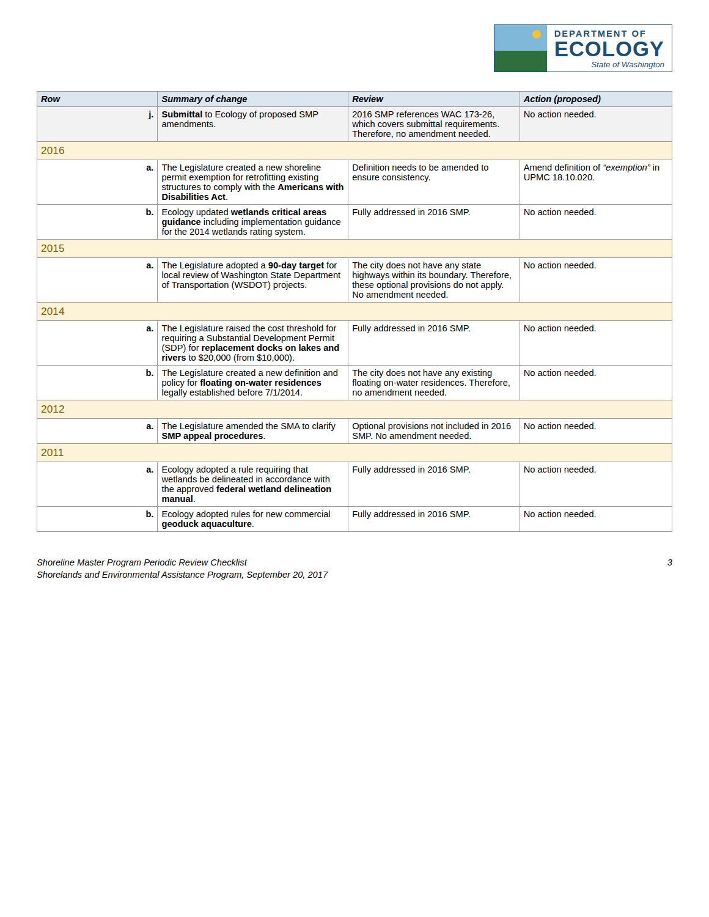DEPARTMENT OF
ECOLOGY
State of Washington
| Row | Summary of change | Review | Action (proposed) |
| --- | --- | --- | --- |
| j. | Submittal to Ecology of proposed SMP amendments. | 2016 SMP references WAC 173-26, which covers submittal requirements. Therefore, no amendment needed. | No action needed. |
| 2016 |
| a. | The Legislature created a new shoreline permit exemption for retrofitting existing structures to comply with the Americans with Disabilities Act . | Definition needs to be amended to ensure consistency. | Amend definition of “exemption” in UPMC 18.10.020. |
| b. | Ecology updated wetlands critical areas guidance including implementation guidance for the 2014 wetlands rating system. | Fully addressed in 2016 SMP. | No action needed. |
| 2015 |
| a. | The Legislature adopted a 90-day target for local review of Washington State Department of Transportation (WSDOT) projects. | The city does not have any state highways within its boundary. Therefore, these optional provisions do not apply. No amendment needed. | No action needed. |
| 2014 |
| a. | The Legislature raised the cost threshold for requiring a Substantial Development Permit (SDP) for replacement docks on lakes and rivers to $20,000 (from $10,000). | Fully addressed in 2016 SMP. | No action needed. |
| b. | The Legislature created a new definition and policy for floating on-water residences legally established before 7/1/2014. | The city does not have any existing floating on-water residences. Therefore, no amendment needed. | No action needed. |
| 2012 |
| a. | The Legislature amended the SMA to clarify SMP appeal procedures . | Optional provisions not included in 2016 SMP. No amendment needed. | No action needed. |
| 2011 |
| a. | Ecology adopted a rule requiring that wetlands be delineated in accordance with the approved federal wetland delineation manual . | Fully addressed in 2016 SMP. | No action needed. |
| b. | Ecology adopted rules for new commercial geoduck aquaculture . | Fully addressed in 2016 SMP. | No action needed. |
3 Shoreline Master Program Periodic Review Checklist
Shorelands and Environmental Assistance Program, September 20, 2017